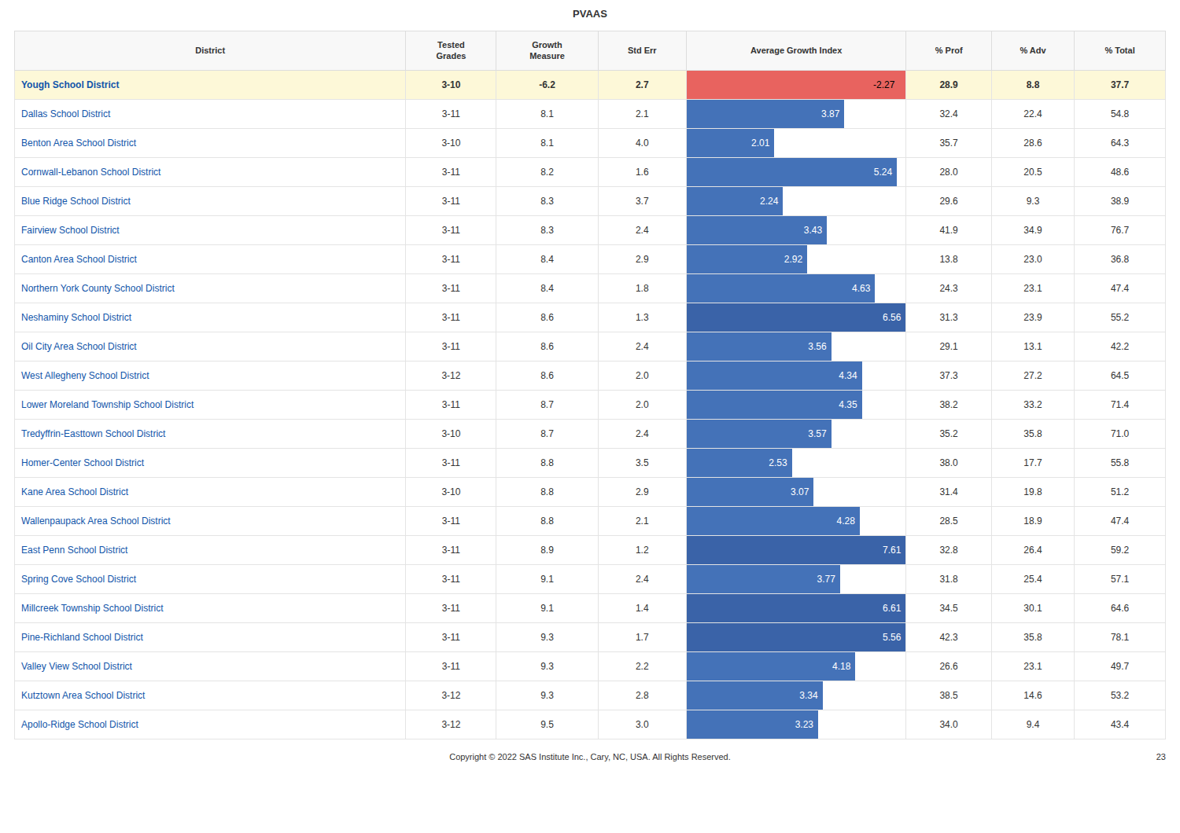PVAAS
| District | Tested Grades | Growth Measure | Std Err | Average Growth Index | % Prof | % Adv | % Total |
| --- | --- | --- | --- | --- | --- | --- | --- |
| Yough School District | 3-10 | -6.2 | 2.7 | -2.27 | 28.9 | 8.8 | 37.7 |
| Dallas School District | 3-11 | 8.1 | 2.1 | 3.87 | 32.4 | 22.4 | 54.8 |
| Benton Area School District | 3-10 | 8.1 | 4.0 | 2.01 | 35.7 | 28.6 | 64.3 |
| Cornwall-Lebanon School District | 3-11 | 8.2 | 1.6 | 5.24 | 28.0 | 20.5 | 48.6 |
| Blue Ridge School District | 3-11 | 8.3 | 3.7 | 2.24 | 29.6 | 9.3 | 38.9 |
| Fairview School District | 3-11 | 8.3 | 2.4 | 3.43 | 41.9 | 34.9 | 76.7 |
| Canton Area School District | 3-11 | 8.4 | 2.9 | 2.92 | 13.8 | 23.0 | 36.8 |
| Northern York County School District | 3-11 | 8.4 | 1.8 | 4.63 | 24.3 | 23.1 | 47.4 |
| Neshaminy School District | 3-11 | 8.6 | 1.3 | 6.56 | 31.3 | 23.9 | 55.2 |
| Oil City Area School District | 3-11 | 8.6 | 2.4 | 3.56 | 29.1 | 13.1 | 42.2 |
| West Allegheny School District | 3-12 | 8.6 | 2.0 | 4.34 | 37.3 | 27.2 | 64.5 |
| Lower Moreland Township School District | 3-11 | 8.7 | 2.0 | 4.35 | 38.2 | 33.2 | 71.4 |
| Tredyffrin-Easttown School District | 3-10 | 8.7 | 2.4 | 3.57 | 35.2 | 35.8 | 71.0 |
| Homer-Center School District | 3-11 | 8.8 | 3.5 | 2.53 | 38.0 | 17.7 | 55.8 |
| Kane Area School District | 3-10 | 8.8 | 2.9 | 3.07 | 31.4 | 19.8 | 51.2 |
| Wallenpaupack Area School District | 3-11 | 8.8 | 2.1 | 4.28 | 28.5 | 18.9 | 47.4 |
| East Penn School District | 3-11 | 8.9 | 1.2 | 7.61 | 32.8 | 26.4 | 59.2 |
| Spring Cove School District | 3-11 | 9.1 | 2.4 | 3.77 | 31.8 | 25.4 | 57.1 |
| Millcreek Township School District | 3-11 | 9.1 | 1.4 | 6.61 | 34.5 | 30.1 | 64.6 |
| Pine-Richland School District | 3-11 | 9.3 | 1.7 | 5.56 | 42.3 | 35.8 | 78.1 |
| Valley View School District | 3-11 | 9.3 | 2.2 | 4.18 | 26.6 | 23.1 | 49.7 |
| Kutztown Area School District | 3-12 | 9.3 | 2.8 | 3.34 | 38.5 | 14.6 | 53.2 |
| Apollo-Ridge School District | 3-12 | 9.5 | 3.0 | 3.23 | 34.0 | 9.4 | 43.4 |
Copyright © 2022 SAS Institute Inc., Cary, NC, USA. All Rights Reserved. 23